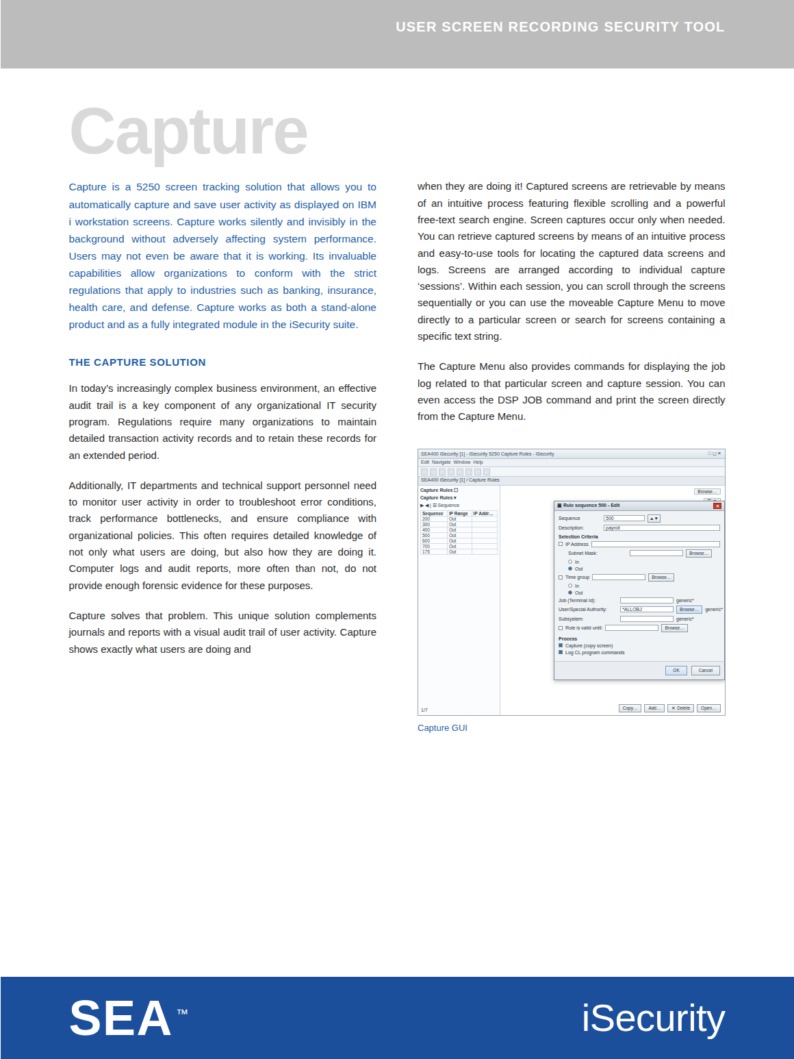User Screen Recording Security Tool
Capture
Capture is a 5250 screen tracking solution that allows you to automatically capture and save user activity as displayed on IBM i workstation screens. Capture works silently and invisibly in the background without adversely affecting system performance. Users may not even be aware that it is working. Its invaluable capabilities allow organizations to conform with the strict regulations that apply to industries such as banking, insurance, health care, and defense. Capture works as both a stand-alone product and as a fully integrated module in the iSecurity suite.
The Capture Solution
In today’s increasingly complex business environment, an effective audit trail is a key component of any organizational IT security program. Regulations require many organizations to maintain detailed transaction activity records and to retain these records for an extended period.
Additionally, IT departments and technical support personnel need to monitor user activity in order to troubleshoot error conditions, track performance bottlenecks, and ensure compliance with organizational policies. This often requires detailed knowledge of not only what users are doing, but also how they are doing it. Computer logs and audit reports, more often than not, do not provide enough forensic evidence for these purposes.
Capture solves that problem. This unique solution complements journals and reports with a visual audit trail of user activity. Capture shows exactly what users are doing and
when they are doing it! Captured screens are retrievable by means of an intuitive process featuring flexible scrolling and a powerful free-text search engine. Screen captures occur only when needed. You can retrieve captured screens by means of an intuitive process and easy-to-use tools for locating the captured data screens and logs. Screens are arranged according to individual capture ‘sessions’. Within each session, you can scroll through the screens sequentially or you can use the moveable Capture Menu to move directly to a particular screen or search for screens containing a specific text string.
The Capture Menu also provides commands for displaying the job log related to that particular screen and capture session. You can even access the DSP JOB command and print the screen directly from the Capture Menu.
SEA400 iSecurity [1] - iSecurity 5250 Capture Rules - iSecurity □ ◻ ✕
Edit Navigate Window Help
SEA400 iSecurity [1] / Capture Rules
Capture Rules ☐
Capture Rules ▾
▶ ◀ | ☰ Sequence
| Sequence | IP Range | IP Addr… |
| --- | --- | --- |
| 200 | Out | |
| 300 | Out | |
| 400 | Out | |
| 500 | Out | |
| 600 | Out | |
| 700 | Out | |
| 175 | Out | |
1/7
Browse…
☰ ▼
▣ Rule sequence 500 - Edit ✕
Sequence 500 ▲▼
Description: payroll
Selection Criteria
IP Address
Subnet Mask: Browse…
In
Out
Time group Browse…
In
Out
Job (Terminal Id): generic*
User/Special Authority: *ALLOBJ Browse… generic*
Subsystem: generic*
Rule is valid until: Browse…
Process
Capture (copy screen)
Log CL program commands
OK Cancel
Copy… Add… ✕ Delete Open…
Capture GUI
SEA™
iSecurity